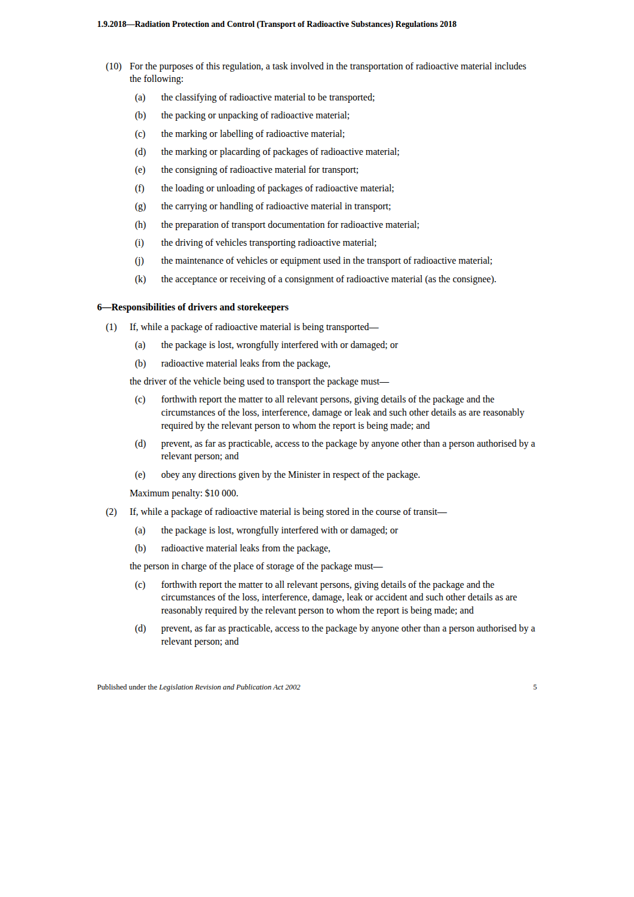1.9.2018—Radiation Protection and Control (Transport of Radioactive Substances) Regulations 2018
(10) For the purposes of this regulation, a task involved in the transportation of radioactive material includes the following:
(a) the classifying of radioactive material to be transported;
(b) the packing or unpacking of radioactive material;
(c) the marking or labelling of radioactive material;
(d) the marking or placarding of packages of radioactive material;
(e) the consigning of radioactive material for transport;
(f) the loading or unloading of packages of radioactive material;
(g) the carrying or handling of radioactive material in transport;
(h) the preparation of transport documentation for radioactive material;
(i) the driving of vehicles transporting radioactive material;
(j) the maintenance of vehicles or equipment used in the transport of radioactive material;
(k) the acceptance or receiving of a consignment of radioactive material (as the consignee).
6—Responsibilities of drivers and storekeepers
(1) If, while a package of radioactive material is being transported—
(a) the package is lost, wrongfully interfered with or damaged; or
(b) radioactive material leaks from the package,
the driver of the vehicle being used to transport the package must—
(c) forthwith report the matter to all relevant persons, giving details of the package and the circumstances of the loss, interference, damage or leak and such other details as are reasonably required by the relevant person to whom the report is being made; and
(d) prevent, as far as practicable, access to the package by anyone other than a person authorised by a relevant person; and
(e) obey any directions given by the Minister in respect of the package.
Maximum penalty: $10 000.
(2) If, while a package of radioactive material is being stored in the course of transit—
(a) the package is lost, wrongfully interfered with or damaged; or
(b) radioactive material leaks from the package,
the person in charge of the place of storage of the package must—
(c) forthwith report the matter to all relevant persons, giving details of the package and the circumstances of the loss, interference, damage, leak or accident and such other details as are reasonably required by the relevant person to whom the report is being made; and
(d) prevent, as far as practicable, access to the package by anyone other than a person authorised by a relevant person; and
Published under the Legislation Revision and Publication Act 2002 5